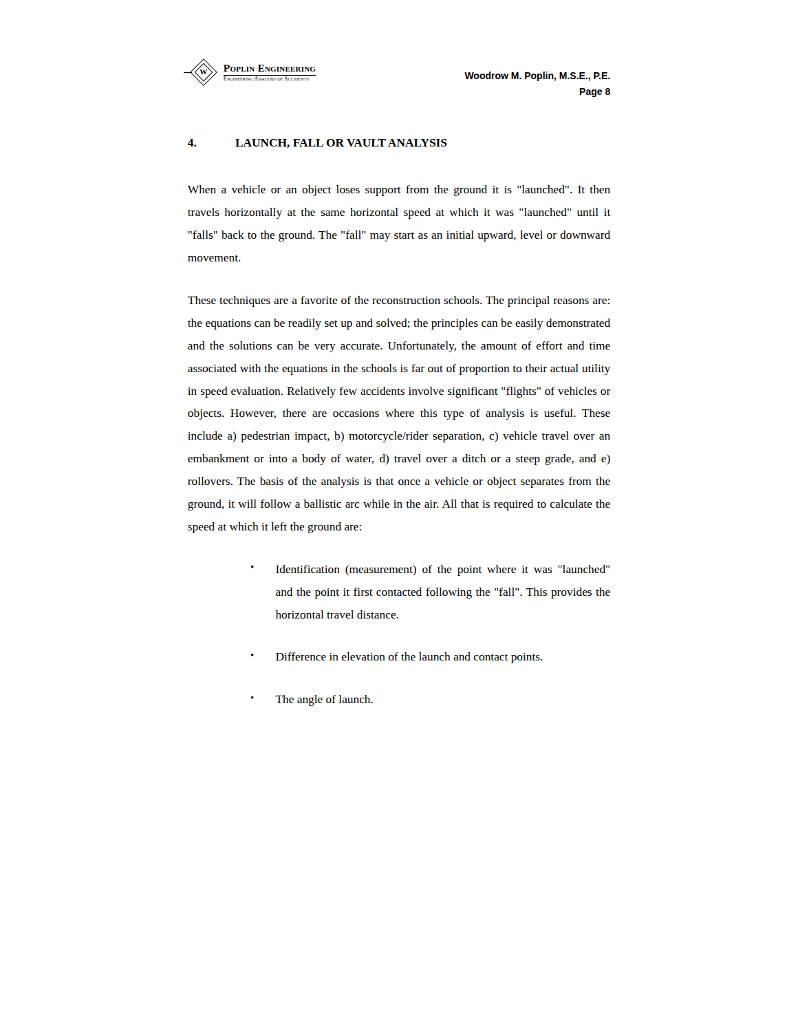W
Poplin Engineering
Engineering Analysis of Accidents
Woodrow M. Poplin, M.S.E., P.E.
Page 8
4. LAUNCH, FALL OR VAULT ANALYSIS
When a vehicle or an object loses support from the ground it is "launched". It then travels horizontally at the same horizontal speed at which it was "launched" until it "falls" back to the ground. The "fall" may start as an initial upward, level or downward movement.
These techniques are a favorite of the reconstruction schools. The principal reasons are: the equations can be readily set up and solved; the principles can be easily demonstrated and the solutions can be very accurate. Unfortunately, the amount of effort and time associated with the equations in the schools is far out of proportion to their actual utility in speed evaluation. Relatively few accidents involve significant "flights" of vehicles or objects. However, there are occasions where this type of analysis is useful. These include a) pedestrian impact, b) motorcycle/rider separation, c) vehicle travel over an embankment or into a body of water, d) travel over a ditch or a steep grade, and e) rollovers. The basis of the analysis is that once a vehicle or object separates from the ground, it will follow a ballistic arc while in the air. All that is required to calculate the speed at which it left the ground are:
Identification (measurement) of the point where it was "launched" and the point it first contacted following the "fall". This provides the horizontal travel distance.
Difference in elevation of the launch and contact points.
The angle of launch.